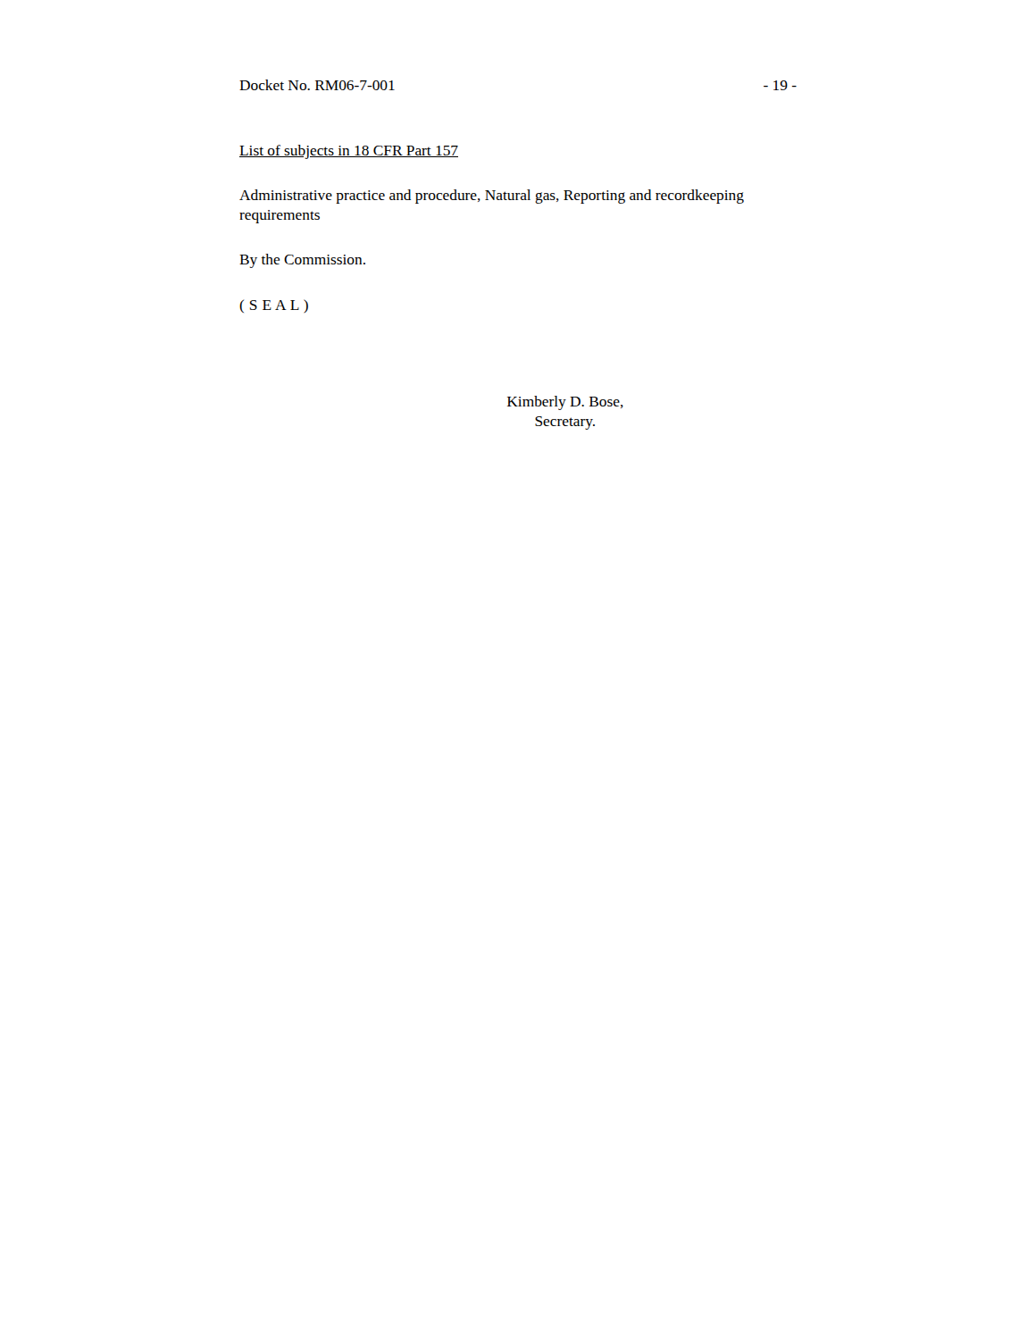Docket No. RM06-7-001 - 19 -
List of subjects in 18 CFR Part 157
Administrative practice and procedure, Natural gas, Reporting and recordkeeping requirements
By the Commission.
( S E A L )
Kimberly D. Bose, Secretary.